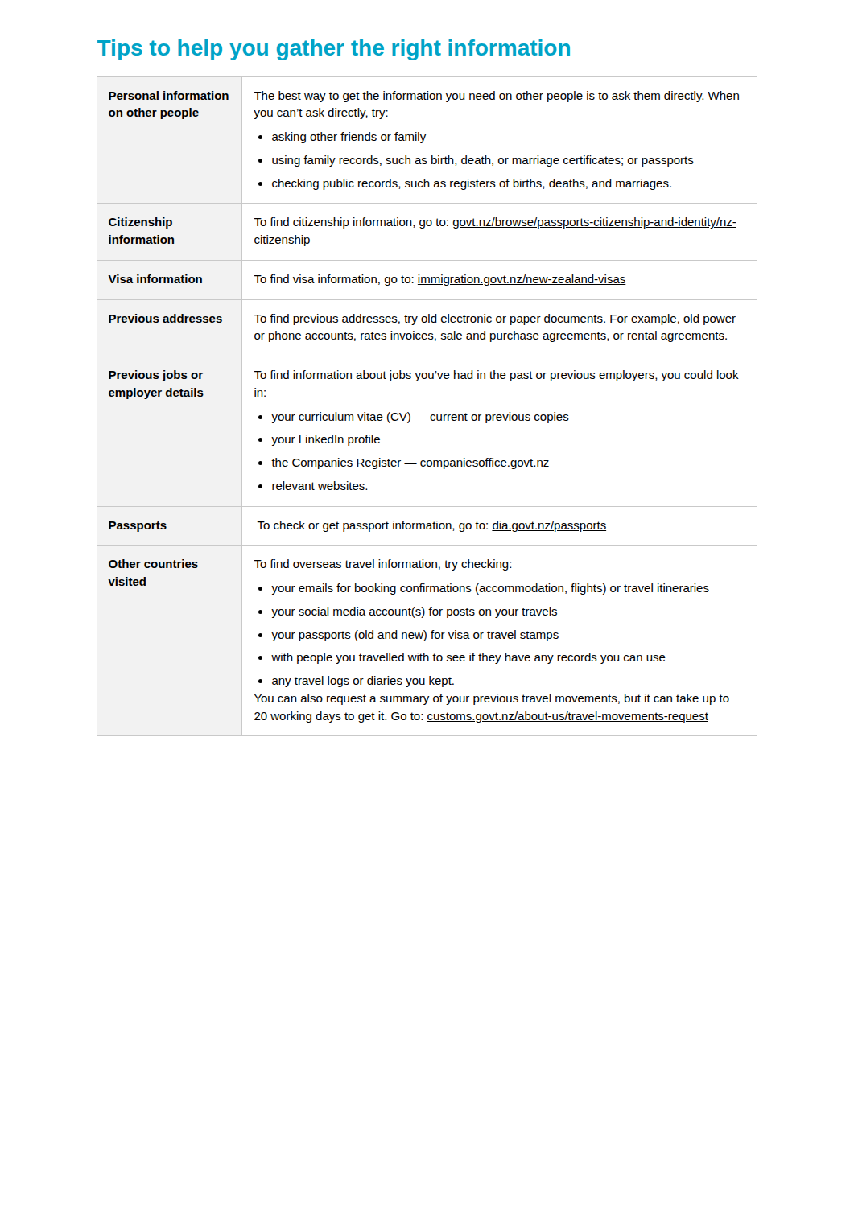Tips to help you gather the right information
| Personal information on other people | The best way to get the information you need on other people is to ask them directly. When you can’t ask directly, try: asking other friends or family using family records, such as birth, death, or marriage certificates; or passports checking public records, such as registers of births, deaths, and marriages. |
| Citizenship information | To find citizenship information, go to: govt.nz/browse/passports-citizenship-and-identity/nz-citizenship |
| Visa information | To find visa information, go to: immigration.govt.nz/new-zealand-visas |
| Previous addresses | To find previous addresses, try old electronic or paper documents. For example, old power or phone accounts, rates invoices, sale and purchase agreements, or rental agreements. |
| Previous jobs or employer details | To find information about jobs you’ve had in the past or previous employers, you could look in: your curriculum vitae (CV) — current or previous copies your LinkedIn profile the Companies Register — companiesoffice.govt.nz relevant websites. |
| Passports | To check or get passport information, go to: dia.govt.nz/passports |
| Other countries visited | To find overseas travel information, try checking: your emails for booking confirmations (accommodation, flights) or travel itineraries your social media account(s) for posts on your travels your passports (old and new) for visa or travel stamps with people you travelled with to see if they have any records you can use any travel logs or diaries you kept. You can also request a summary of your previous travel movements, but it can take up to 20 working days to get it. Go to: customs.govt.nz/about-us/travel-movements-request |